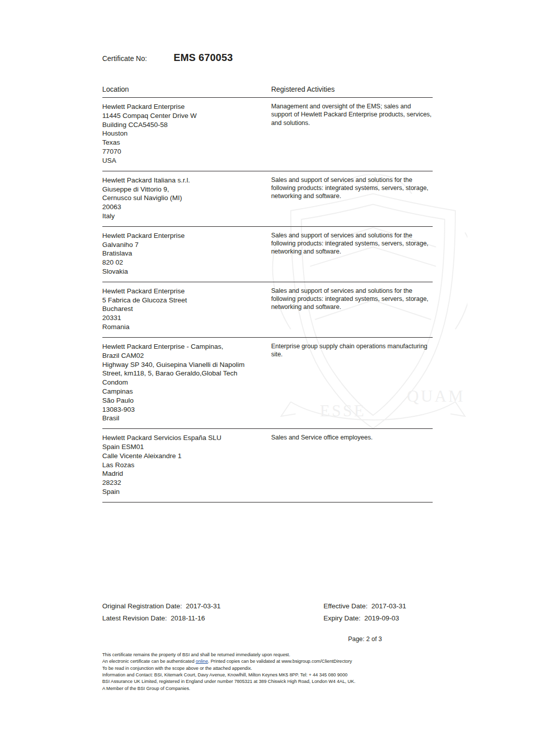ESSE QUAM
Certificate No: EMS 670053
| Location | Registered Activities |
| --- | --- |
| Hewlett Packard Enterprise 11445 Compaq Center Drive W Building CCA5450-58 Houston Texas 77070 USA | Management and oversight of the EMS; sales and support of Hewlett Packard Enterprise products, services, and solutions. |
| Hewlett Packard Italiana s.r.l. Giuseppe di Vittorio 9, Cernusco sul Naviglio (MI) 20063 Italy | Sales and support of services and solutions for the following products: integrated systems, servers, storage, networking and software. |
| Hewlett Packard Enterprise Galvaniho 7 Bratislava 820 02 Slovakia | Sales and support of services and solutions for the following products: integrated systems, servers, storage, networking and software. |
| Hewlett Packard Enterprise 5 Fabrica de Glucoza Street Bucharest 20331 Romania | Sales and support of services and solutions for the following products: integrated systems, servers, storage, networking and software. |
| Hewlett Packard Enterprise - Campinas, Brazil CAM02 Highway SP 340, Guisepina Vianelli di Napolim Street, km118, 5, Barao Geraldo,Global Tech Condom Campinas São Paulo 13083-903 Brasil | Enterprise group supply chain operations manufacturing site. |
| Hewlett Packard Servicios España SLU Spain ESM01 Calle Vicente Aleixandre 1 Las Rozas Madrid 28232 Spain | Sales and Service office employees. |
Original Registration Date: 2017-03-31
Latest Revision Date: 2018-11-16
Effective Date: 2017-03-31
Expiry Date: 2019-09-03
Page: 2 of 3
This certificate remains the property of BSI and shall be returned immediately upon request.
An electronic certificate can be authenticated online. Printed copies can be validated at www.bsigroup.com/ClientDirectory
To be read in conjunction with the scope above or the attached appendix.
Information and Contact: BSI, Kitemark Court, Davy Avenue, Knowlhill, Milton Keynes MK5 8PP. Tel: + 44 345 080 9000
BSI Assurance UK Limited, registered in England under number 7805321 at 389 Chiswick High Road, London W4 4AL, UK.
A Member of the BSI Group of Companies.